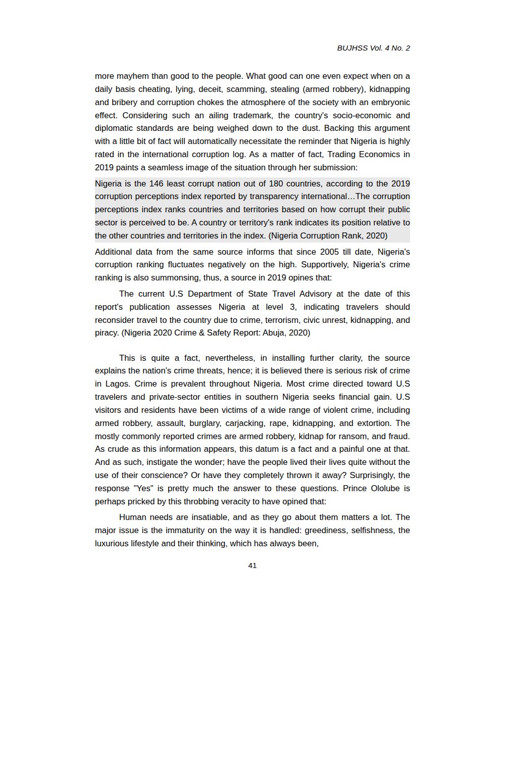BUJHSS Vol. 4 No. 2
more mayhem than good to the people. What good can one even expect when on a daily basis cheating, lying, deceit, scamming, stealing (armed robbery), kidnapping and bribery and corruption chokes the atmosphere of the society with an embryonic effect. Considering such an ailing trademark, the country's socio-economic and diplomatic standards are being weighed down to the dust. Backing this argument with a little bit of fact will automatically necessitate the reminder that Nigeria is highly rated in the international corruption log. As a matter of fact, Trading Economics in 2019 paints a seamless image of the situation through her submission:
Nigeria is the 146 least corrupt nation out of 180 countries, according to the 2019 corruption perceptions index reported by transparency international…The corruption perceptions index ranks countries and territories based on how corrupt their public sector is perceived to be. A country or territory's rank indicates its position relative to the other countries and territories in the index. (Nigeria Corruption Rank, 2020)
Additional data from the same source informs that since 2005 till date, Nigeria's corruption ranking fluctuates negatively on the high. Supportively, Nigeria's crime ranking is also summonsing, thus, a source in 2019 opines that:
The current U.S Department of State Travel Advisory at the date of this report's publication assesses Nigeria at level 3, indicating travelers should reconsider travel to the country due to crime, terrorism, civic unrest, kidnapping, and piracy. (Nigeria 2020 Crime & Safety Report: Abuja, 2020)
This is quite a fact, nevertheless, in installing further clarity, the source explains the nation's crime threats, hence; it is believed there is serious risk of crime in Lagos. Crime is prevalent throughout Nigeria. Most crime directed toward U.S travelers and private-sector entities in southern Nigeria seeks financial gain. U.S visitors and residents have been victims of a wide range of violent crime, including armed robbery, assault, burglary, carjacking, rape, kidnapping, and extortion. The mostly commonly reported crimes are armed robbery, kidnap for ransom, and fraud. As crude as this information appears, this datum is a fact and a painful one at that. And as such, instigate the wonder; have the people lived their lives quite without the use of their conscience? Or have they completely thrown it away? Surprisingly, the response "Yes" is pretty much the answer to these questions. Prince Ololube is perhaps pricked by this throbbing veracity to have opined that:
Human needs are insatiable, and as they go about them matters a lot. The major issue is the immaturity on the way it is handled: greediness, selfishness, the luxurious lifestyle and their thinking, which has always been,
41